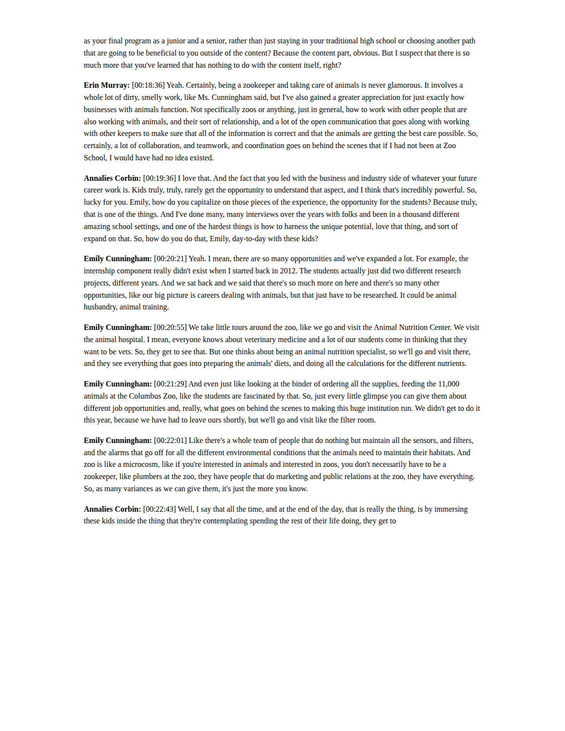as your final program as a junior and a senior, rather than just staying in your traditional high school or choosing another path that are going to be beneficial to you outside of the content? Because the content part, obvious. But I suspect that there is so much more that you've learned that has nothing to do with the content itself, right?
Erin Murray: [00:18:36] Yeah. Certainly, being a zookeeper and taking care of animals is never glamorous. It involves a whole lot of dirty, smelly work, like Ms. Cunningham said, but I've also gained a greater appreciation for just exactly how businesses with animals function. Not specifically zoos or anything, just in general, how to work with other people that are also working with animals, and their sort of relationship, and a lot of the open communication that goes along with working with other keepers to make sure that all of the information is correct and that the animals are getting the best care possible. So, certainly, a lot of collaboration, and teamwork, and coordination goes on behind the scenes that if I had not been at Zoo School, I would have had no idea existed.
Annalies Corbin: [00:19:36] I love that. And the fact that you led with the business and industry side of whatever your future career work is. Kids truly, truly, rarely get the opportunity to understand that aspect, and I think that's incredibly powerful. So, lucky for you. Emily, how do you capitalize on those pieces of the experience, the opportunity for the students? Because truly, that is one of the things. And I've done many, many interviews over the years with folks and been in a thousand different amazing school settings, and one of the hardest things is how to harness the unique potential, love that thing, and sort of expand on that. So, how do you do that, Emily, day-to-day with these kids?
Emily Cunningham: [00:20:21] Yeah. I mean, there are so many opportunities and we've expanded a lot. For example, the internship component really didn't exist when I started back in 2012. The students actually just did two different research projects, different years. And we sat back and we said that there's so much more on here and there's so many other opportunities, like our big picture is careers dealing with animals, but that just have to be researched. It could be animal husbandry, animal training.
Emily Cunningham: [00:20:55] We take little tours around the zoo, like we go and visit the Animal Nutrition Center. We visit the animal hospital. I mean, everyone knows about veterinary medicine and a lot of our students come in thinking that they want to be vets. So, they get to see that. But one thinks about being an animal nutrition specialist, so we'll go and visit there, and they see everything that goes into preparing the animals' diets, and doing all the calculations for the different nutrients.
Emily Cunningham: [00:21:29] And even just like looking at the binder of ordering all the supplies, feeding the 11,000 animals at the Columbus Zoo, like the students are fascinated by that. So, just every little glimpse you can give them about different job opportunities and, really, what goes on behind the scenes to making this huge institution run. We didn't get to do it this year, because we have had to leave ours shortly, but we'll go and visit like the filter room.
Emily Cunningham: [00:22:01] Like there's a whole team of people that do nothing but maintain all the sensors, and filters, and the alarms that go off for all the different environmental conditions that the animals need to maintain their habitats. And zoo is like a microcosm, like if you're interested in animals and interested in zoos, you don't necessarily have to be a zookeeper, like plumbers at the zoo, they have people that do marketing and public relations at the zoo, they have everything. So, as many variances as we can give them, it's just the more you know.
Annalies Corbin: [00:22:43] Well, I say that all the time, and at the end of the day, that is really the thing, is by immersing these kids inside the thing that they're contemplating spending the rest of their life doing, they get to